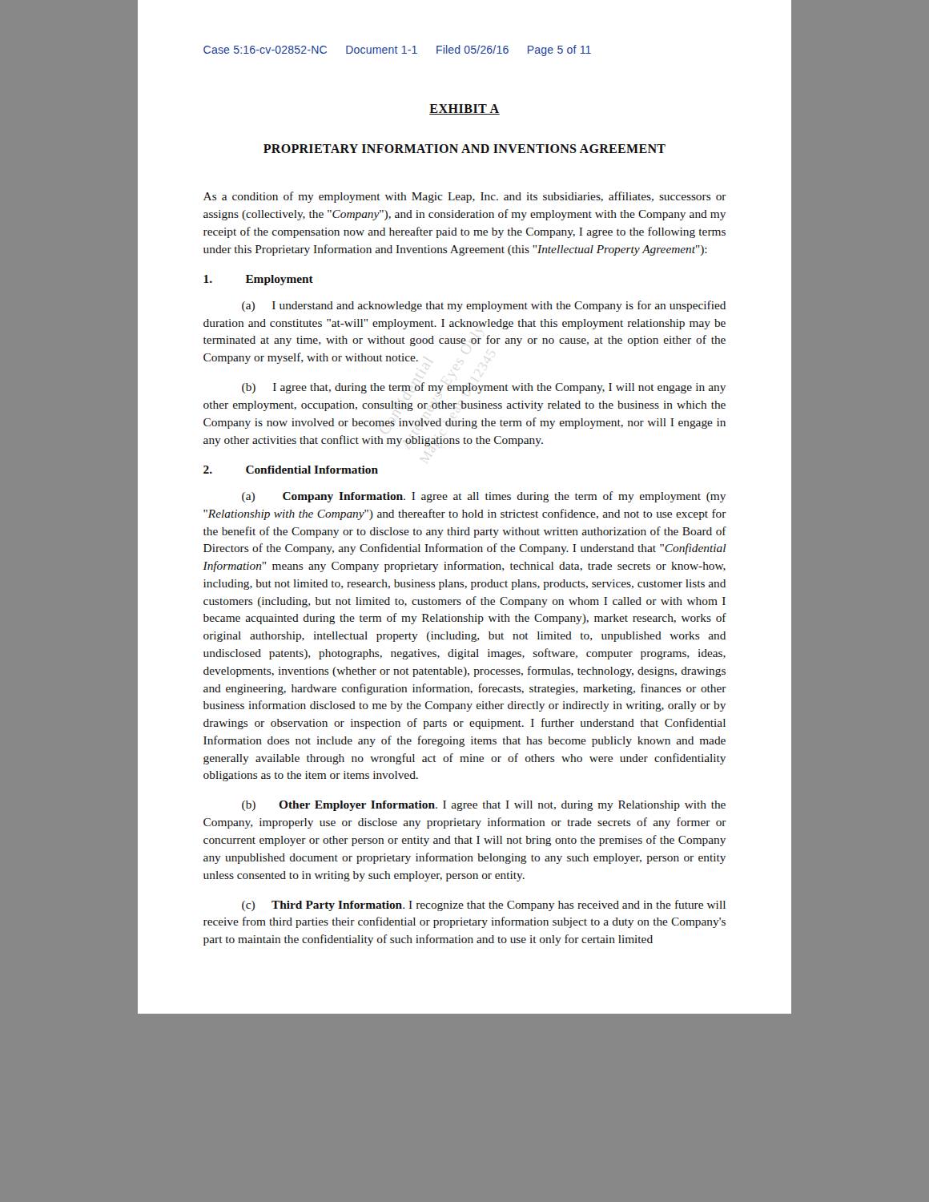Case 5:16-cv-02852-NC Document 1-1 Filed 05/26/16 Page 5 of 11
EXHIBIT A
PROPRIETARY INFORMATION AND INVENTIONS AGREEMENT
As a condition of my employment with Magic Leap, Inc. and its subsidiaries, affiliates, successors or assigns (collectively, the "Company"), and in consideration of my employment with the Company and my receipt of the compensation now and hereafter paid to me by the Company, I agree to the following terms under this Proprietary Information and Inventions Agreement (this "Intellectual Property Agreement"):
1. Employment
(a) I understand and acknowledge that my employment with the Company is for an unspecified duration and constitutes "at-will" employment. I acknowledge that this employment relationship may be terminated at any time, with or without good cause or for any or no cause, at the option either of the Company or myself, with or without notice.
(b) I agree that, during the term of my employment with the Company, I will not engage in any other employment, occupation, consulting or other business activity related to the business in which the Company is now involved or becomes involved during the term of my employment, nor will I engage in any other activities that conflict with my obligations to the Company.
2. Confidential Information
(a) Company Information. I agree at all times during the term of my employment (my "Relationship with the Company") and thereafter to hold in strictest confidence, and not to use except for the benefit of the Company or to disclose to any third party without written authorization of the Board of Directors of the Company, any Confidential Information of the Company. I understand that "Confidential Information" means any Company proprietary information, technical data, trade secrets or know-how, including, but not limited to, research, business plans, product plans, products, services, customer lists and customers (including, but not limited to, customers of the Company on whom I called or with whom I became acquainted during the term of my Relationship with the Company), market research, works of original authorship, intellectual property (including, but not limited to, unpublished works and undisclosed patents), photographs, negatives, digital images, software, computer programs, ideas, developments, inventions (whether or not patentable), processes, formulas, technology, designs, drawings and engineering, hardware configuration information, forecasts, strategies, marketing, finances or other business information disclosed to me by the Company either directly or indirectly in writing, orally or by drawings or observation or inspection of parts or equipment. I further understand that Confidential Information does not include any of the foregoing items that has become publicly known and made generally available through no wrongful act of mine or of others who were under confidentiality obligations as to the item or items involved.
(b) Other Employer Information. I agree that I will not, during my Relationship with the Company, improperly use or disclose any proprietary information or trade secrets of any former or concurrent employer or other person or entity and that I will not bring onto the premises of the Company any unpublished document or proprietary information belonging to any such employer, person or entity unless consented to in writing by such employer, person or entity.
(c) Third Party Information. I recognize that the Company has received and in the future will receive from third parties their confidential or proprietary information subject to a duty on the Company's part to maintain the confidentiality of such information and to use it only for certain limited
Confidential
Attorneys' Eyes Only
Magic Leap 0012345